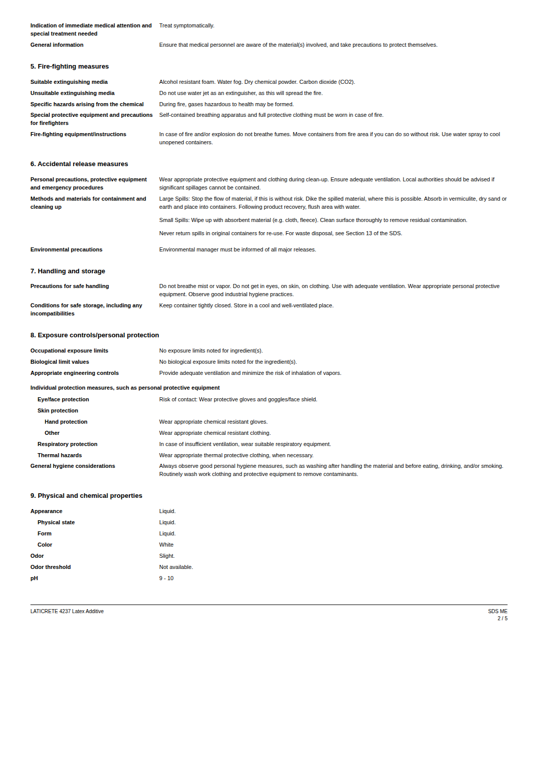| Indication of immediate medical attention and special treatment needed | Treat symptomatically. |
| General information | Ensure that medical personnel are aware of the material(s) involved, and take precautions to protect themselves. |
5. Fire-fighting measures
| Suitable extinguishing media | Alcohol resistant foam. Water fog. Dry chemical powder. Carbon dioxide (CO2). |
| Unsuitable extinguishing media | Do not use water jet as an extinguisher, as this will spread the fire. |
| Specific hazards arising from the chemical | During fire, gases hazardous to health may be formed. |
| Special protective equipment and precautions for firefighters | Self-contained breathing apparatus and full protective clothing must be worn in case of fire. |
| Fire-fighting equipment/instructions | In case of fire and/or explosion do not breathe fumes. Move containers from fire area if you can do so without risk. Use water spray to cool unopened containers. |
6. Accidental release measures
| Personal precautions, protective equipment and emergency procedures | Wear appropriate protective equipment and clothing during clean-up. Ensure adequate ventilation. Local authorities should be advised if significant spillages cannot be contained. |
| Methods and materials for containment and cleaning up | Large Spills: Stop the flow of material, if this is without risk. Dike the spilled material, where this is possible. Absorb in vermiculite, dry sand or earth and place into containers. Following product recovery, flush area with water. Small Spills: Wipe up with absorbent material (e.g. cloth, fleece). Clean surface thoroughly to remove residual contamination. Never return spills in original containers for re-use. For waste disposal, see Section 13 of the SDS. |
| Environmental precautions | Environmental manager must be informed of all major releases. |
7. Handling and storage
| Precautions for safe handling | Do not breathe mist or vapor. Do not get in eyes, on skin, on clothing. Use with adequate ventilation. Wear appropriate personal protective equipment. Observe good industrial hygiene practices. |
| Conditions for safe storage, including any incompatibilities | Keep container tightly closed. Store in a cool and well-ventilated place. |
8. Exposure controls/personal protection
| Occupational exposure limits | No exposure limits noted for ingredient(s). |
| Biological limit values | No biological exposure limits noted for the ingredient(s). |
| Appropriate engineering controls | Provide adequate ventilation and minimize the risk of inhalation of vapors. |
Individual protection measures, such as personal protective equipment
| Eye/face protection | Risk of contact: Wear protective gloves and goggles/face shield. |
| Skin protection | |
| Hand protection | Wear appropriate chemical resistant gloves. |
| Other | Wear appropriate chemical resistant clothing. |
| Respiratory protection | In case of insufficient ventilation, wear suitable respiratory equipment. |
| Thermal hazards | Wear appropriate thermal protective clothing, when necessary. |
| General hygiene considerations | Always observe good personal hygiene measures, such as washing after handling the material and before eating, drinking, and/or smoking. Routinely wash work clothing and protective equipment to remove contaminants. |
9. Physical and chemical properties
| Appearance | Liquid. |
| Physical state | Liquid. |
| Form | Liquid. |
| Color | White |
| Odor | Slight. |
| Odor threshold | Not available. |
| pH | 9 - 10 |
LATICRETE 4237 Latex Additive
SDS ME
2 / 5